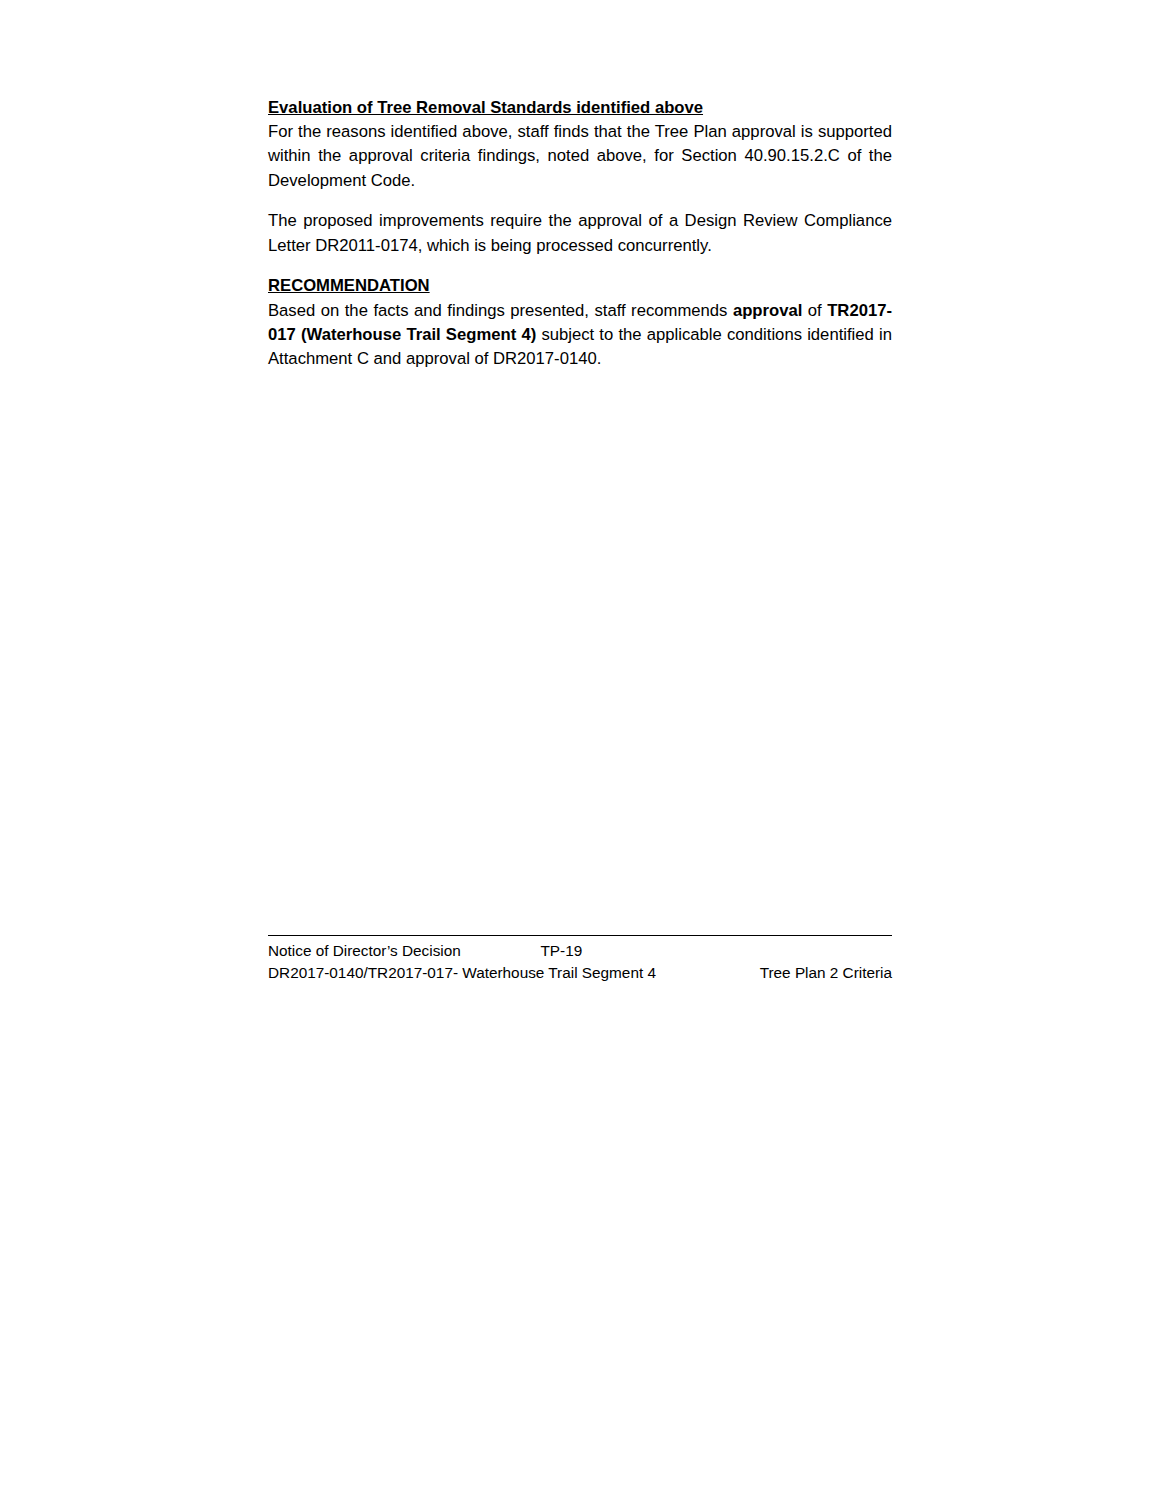Evaluation of Tree Removal Standards identified above
For the reasons identified above, staff finds that the Tree Plan approval is supported within the approval criteria findings, noted above, for Section 40.90.15.2.C of the Development Code.
The proposed improvements require the approval of a Design Review Compliance Letter DR2011-0174, which is being processed concurrently.
RECOMMENDATION
Based on the facts and findings presented, staff recommends approval of TR2017-017 (Waterhouse Trail Segment 4) subject to the applicable conditions identified in Attachment C and approval of DR2017-0140.
| Notice of Director’s Decision | TP-19 | |
| DR2017-0140/TR2017-017- Waterhouse Trail Segment 4 | Tree Plan 2 Criteria |